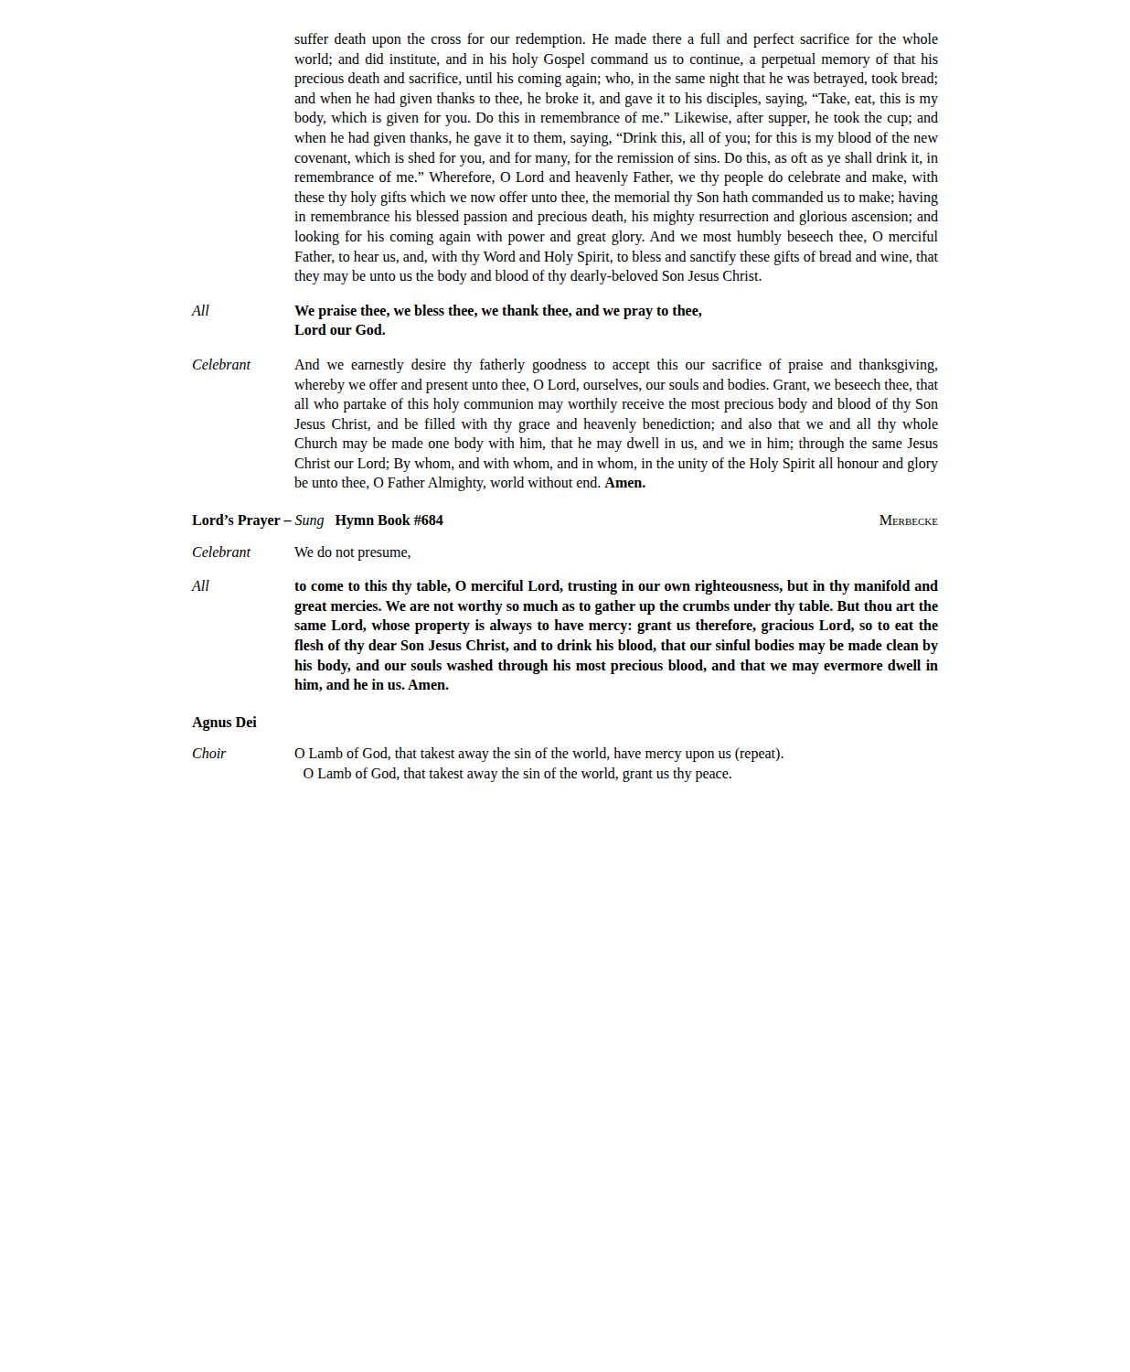suffer death upon the cross for our redemption. He made there a full and perfect sacrifice for the whole world; and did institute, and in his holy Gospel command us to continue, a perpetual memory of that his precious death and sacrifice, until his coming again; who, in the same night that he was betrayed, took bread; and when he had given thanks to thee, he broke it, and gave it to his disciples, saying, “Take, eat, this is my body, which is given for you. Do this in remembrance of me.” Likewise, after supper, he took the cup; and when he had given thanks, he gave it to them, saying, “Drink this, all of you; for this is my blood of the new covenant, which is shed for you, and for many, for the remission of sins. Do this, as oft as ye shall drink it, in remembrance of me.” Wherefore, O Lord and heavenly Father, we thy people do celebrate and make, with these thy holy gifts which we now offer unto thee, the memorial thy Son hath commanded us to make; having in remembrance his blessed passion and precious death, his mighty resurrection and glorious ascension; and looking for his coming again with power and great glory. And we most humbly beseech thee, O merciful Father, to hear us, and, with thy Word and Holy Spirit, to bless and sanctify these gifts of bread and wine, that they may be unto us the body and blood of thy dearly-beloved Son Jesus Christ.
All
We praise thee, we bless thee, we thank thee, and we pray to thee,
Lord our God.
Celebrant
And we earnestly desire thy fatherly goodness to accept this our sacrifice of praise and thanksgiving, whereby we offer and present unto thee, O Lord, ourselves, our souls and bodies. Grant, we beseech thee, that all who partake of this holy communion may worthily receive the most precious body and blood of thy Son Jesus Christ, and be filled with thy grace and heavenly benediction; and also that we and all thy whole Church may be made one body with him, that he may dwell in us, and we in him; through the same Jesus Christ our Lord; By whom, and with whom, and in whom, in the unity of the Holy Spirit all honour and glory be unto thee, O Father Almighty, world without end. Amen.
Lord’s Prayer – Sung Hymn Book #684 Merbecke
Celebrant
We do not presume,
All
to come to this thy table, O merciful Lord, trusting in our own righteousness, but in thy manifold and great mercies. We are not worthy so much as to gather up the crumbs under thy table. But thou art the same Lord, whose property is always to have mercy: grant us therefore, gracious Lord, so to eat the flesh of thy dear Son Jesus Christ, and to drink his blood, that our sinful bodies may be made clean by his body, and our souls washed through his most precious blood, and that we may evermore dwell in him, and he in us. Amen.
Agnus Dei
Choir
O Lamb of God, that takest away the sin of the world, have mercy upon us (repeat).
O Lamb of God, that takest away the sin of the world, grant us thy peace.